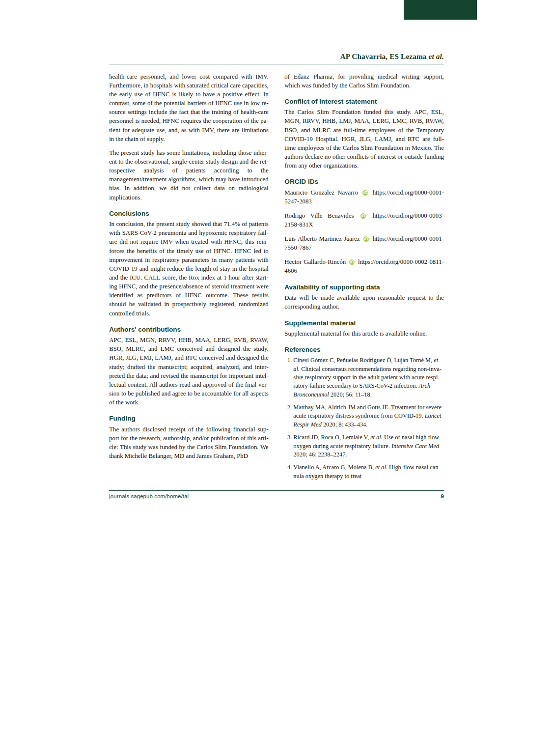AP Chavarria, ES Lezama et al.
health-care personnel, and lower cost compared with IMV. Furthermore, in hospitals with saturated critical care capacities, the early use of HFNC is likely to have a positive effect. In contrast, some of the potential barriers of HFNC use in low resource settings include the fact that the training of health-care personnel is needed, HFNC requires the cooperation of the patient for adequate use, and, as with IMV, there are limitations in the chain of supply.
The present study has some limitations, including those inherent to the observational, single-center study design and the retrospective analysis of patients according to the management/treatment algorithms, which may have introduced bias. In addition, we did not collect data on radiological implications.
Conclusions
In conclusion, the present study showed that 71.4% of patients with SARS-CoV-2 pneumonia and hypoxemic respiratory failure did not require IMV when treated with HFNC; this reinforces the benefits of the timely use of HFNC. HFNC led to improvement in respiratory parameters in many patients with COVID-19 and might reduce the length of stay in the hospital and the ICU. CALL score, the Rox index at 1 hour after starting HFNC, and the presence/absence of steroid treatment were identified as predictors of HFNC outcome. These results should be validated in prospectively registered, randomized controlled trials.
Authors' contributions
APC, ESL, MGN, RRVV, HHB, MAA, LERG, RVB, RVAW, BSO, MLRC, and LMC conceived and designed the study. HGR, JLG, LMJ, LAMJ, and RTC conceived and designed the study; drafted the manuscript; acquired, analyzed, and interpreted the data; and revised the manuscript for important intellectual content. All authors read and approved of the final version to be published and agree to be accountable for all aspects of the work.
Funding
The authors disclosed receipt of the following financial support for the research, authorship, and/or publication of this article: This study was funded by the Carlos Slim Foundation. We thank Michelle Belanger, MD and James Graham, PhD
of Edanz Pharma, for providing medical writing support, which was funded by the Carlos Slim Foundation.
Conflict of interest statement
The Carlos Slim Foundation funded this study. APC, ESL, MGN, RRVV, HHB, LMJ, MAA, LERG, LMC, RVB, RVAW, BSO, and MLRC are full-time employees of the Temporary COVID-19 Hospital. HGR, JLG, LAMJ, and RTC are full-time employees of the Carlos Slim Foundation in Mexico. The authors declare no other conflicts of interest or outside funding from any other organizations.
ORCID iDs
Mauricio Gonzalez Navarro iD https://orcid.org/0000-0001-5247-2083
Rodrigo Ville Benavides iD https://orcid.org/0000-0003-2158-831X
Luis Alberto Martinez-Juarez iD https://orcid.org/0000-0001-7550-7867
Hector Gallardo-Rincón iD https://orcid.org/0000-0002-0811-4606
Availability of supporting data
Data will be made available upon reasonable request to the corresponding author.
Supplemental material
Supplemental material for this article is available online.
References
Cinesi Gómez C, Peñuelas Rodríguez Ó, Luján Torné M, et al. Clinical consensus recommendations regarding non-invasive respiratory support in the adult patient with acute respiratory failure secondary to SARS-CoV-2 infection. Arch Bronconeumol 2020; 56: 11–18.
Matthay MA, Aldrich JM and Gotts JE. Treatment for severe acute respiratory distress syndrome from COVID-19. Lancet Respir Med 2020; 8: 433–434.
Ricard JD, Roca O, Lemiale V, et al. Use of nasal high flow oxygen during acute respiratory failure. Intensive Care Med 2020; 46: 2238–2247.
Vianello A, Arcaro G, Molena B, et al. High-flow nasal cannula oxygen therapy to treat
journals.sagepub.com/home/tai 9